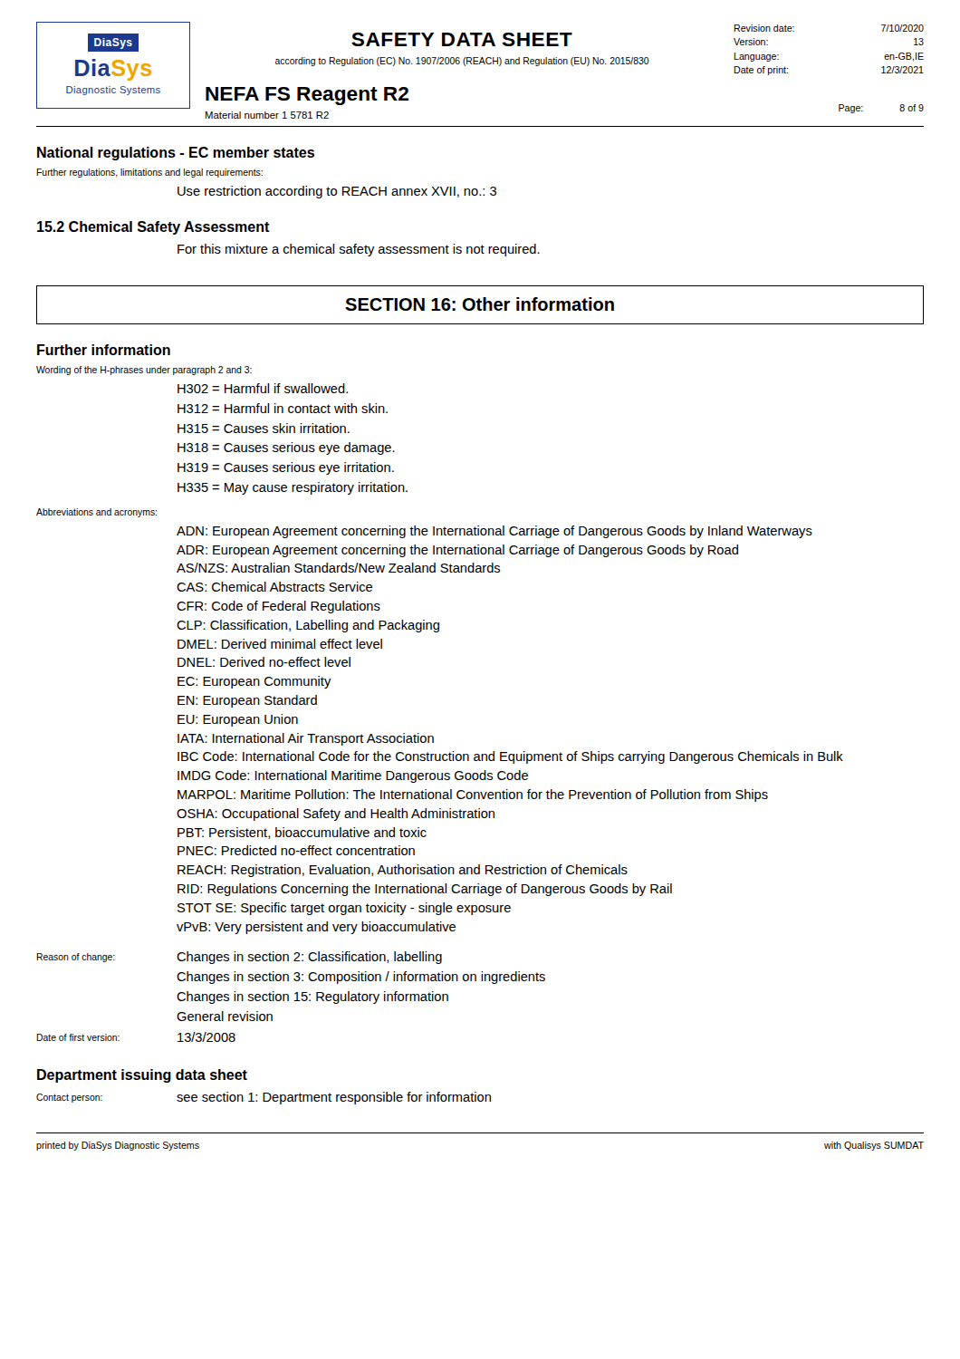DiaSys
DiaSys
Diagnostic Systems
SAFETY DATA SHEET
according to Regulation (EC) No. 1907/2006 (REACH) and Regulation (EU) No. 2015/830
NEFA FS Reagent R2
Material number 1 5781 R2
| Revision date: | 7/10/2020 |
| Version: | 13 |
| Language: | en-GB,IE |
| Date of print: | 12/3/2021 |
Page: 8 of 9
National regulations - EC member states
Further regulations, limitations and legal requirements:
Use restriction according to REACH annex XVII, no.: 3
15.2 Chemical Safety Assessment
For this mixture a chemical safety assessment is not required.
SECTION 16: Other information
Further information
Wording of the H-phrases under paragraph 2 and 3:
H302 = Harmful if swallowed.
H312 = Harmful in contact with skin.
H315 = Causes skin irritation.
H318 = Causes serious eye damage.
H319 = Causes serious eye irritation.
H335 = May cause respiratory irritation.
Abbreviations and acronyms:
ADN: European Agreement concerning the International Carriage of Dangerous Goods by Inland Waterways
ADR: European Agreement concerning the International Carriage of Dangerous Goods by Road
AS/NZS: Australian Standards/New Zealand Standards
CAS: Chemical Abstracts Service
CFR: Code of Federal Regulations
CLP: Classification, Labelling and Packaging
DMEL: Derived minimal effect level
DNEL: Derived no-effect level
EC: European Community
EN: European Standard
EU: European Union
IATA: International Air Transport Association
IBC Code: International Code for the Construction and Equipment of Ships carrying Dangerous Chemicals in Bulk
IMDG Code: International Maritime Dangerous Goods Code
MARPOL: Maritime Pollution: The International Convention for the Prevention of Pollution from Ships
OSHA: Occupational Safety and Health Administration
PBT: Persistent, bioaccumulative and toxic
PNEC: Predicted no-effect concentration
REACH: Registration, Evaluation, Authorisation and Restriction of Chemicals
RID: Regulations Concerning the International Carriage of Dangerous Goods by Rail
STOT SE: Specific target organ toxicity - single exposure
vPvB: Very persistent and very bioaccumulative
Reason of change:
Changes in section 2: Classification, labelling
Changes in section 3: Composition / information on ingredients
Changes in section 15: Regulatory information
General revision
Date of first version:
13/3/2008
Department issuing data sheet
Contact person:
see section 1: Department responsible for information
printed by DiaSys Diagnostic Systems with Qualisys SUMDAT